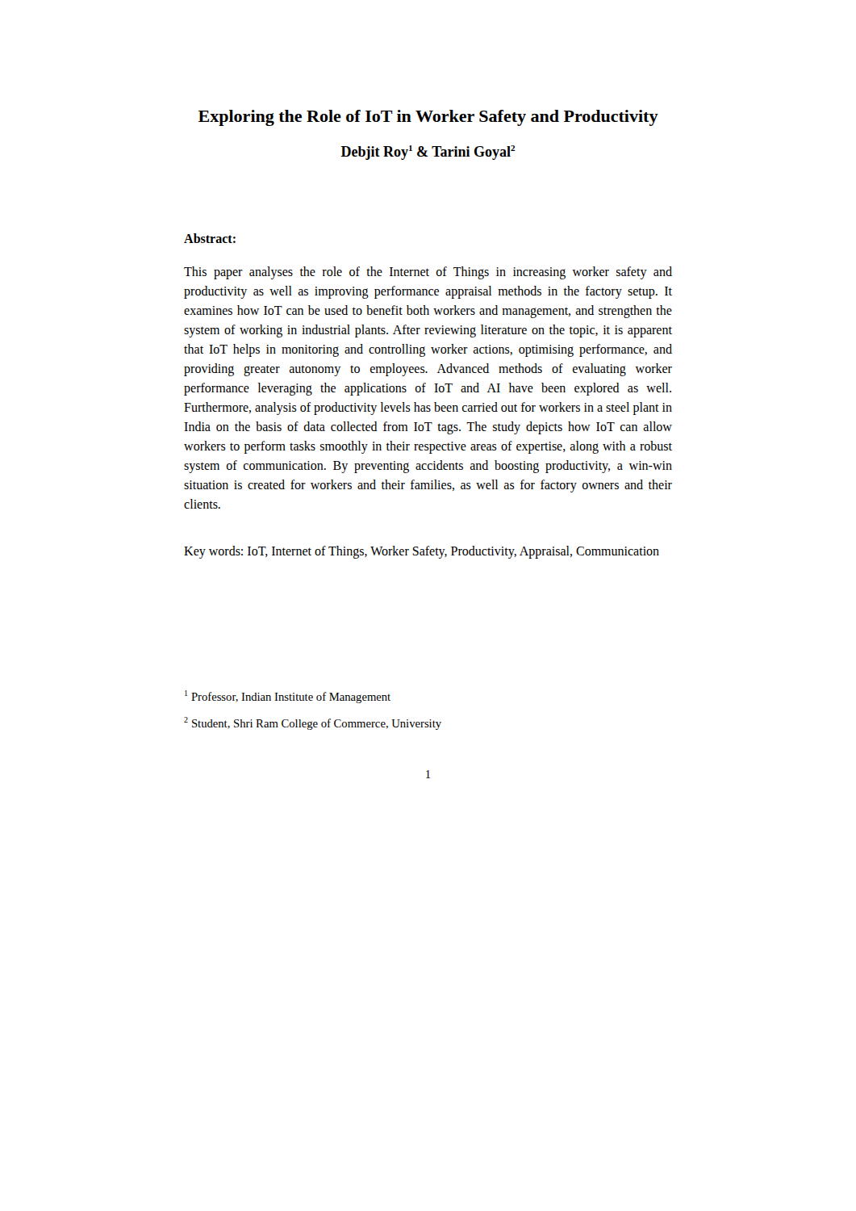Exploring the Role of IoT in Worker Safety and Productivity
Debjit Roy1 & Tarini Goyal2
Abstract:
This paper analyses the role of the Internet of Things in increasing worker safety and productivity as well as improving performance appraisal methods in the factory setup. It examines how IoT can be used to benefit both workers and management, and strengthen the system of working in industrial plants. After reviewing literature on the topic, it is apparent that IoT helps in monitoring and controlling worker actions, optimising performance, and providing greater autonomy to employees. Advanced methods of evaluating worker performance leveraging the applications of IoT and AI have been explored as well. Furthermore, analysis of productivity levels has been carried out for workers in a steel plant in India on the basis of data collected from IoT tags. The study depicts how IoT can allow workers to perform tasks smoothly in their respective areas of expertise, along with a robust system of communication. By preventing accidents and boosting productivity, a win-win situation is created for workers and their families, as well as for factory owners and their clients.
Key words: IoT, Internet of Things, Worker Safety, Productivity, Appraisal, Communication
1Professor, Indian Institute of Management
2Student, Shri Ram College of Commerce, University
1